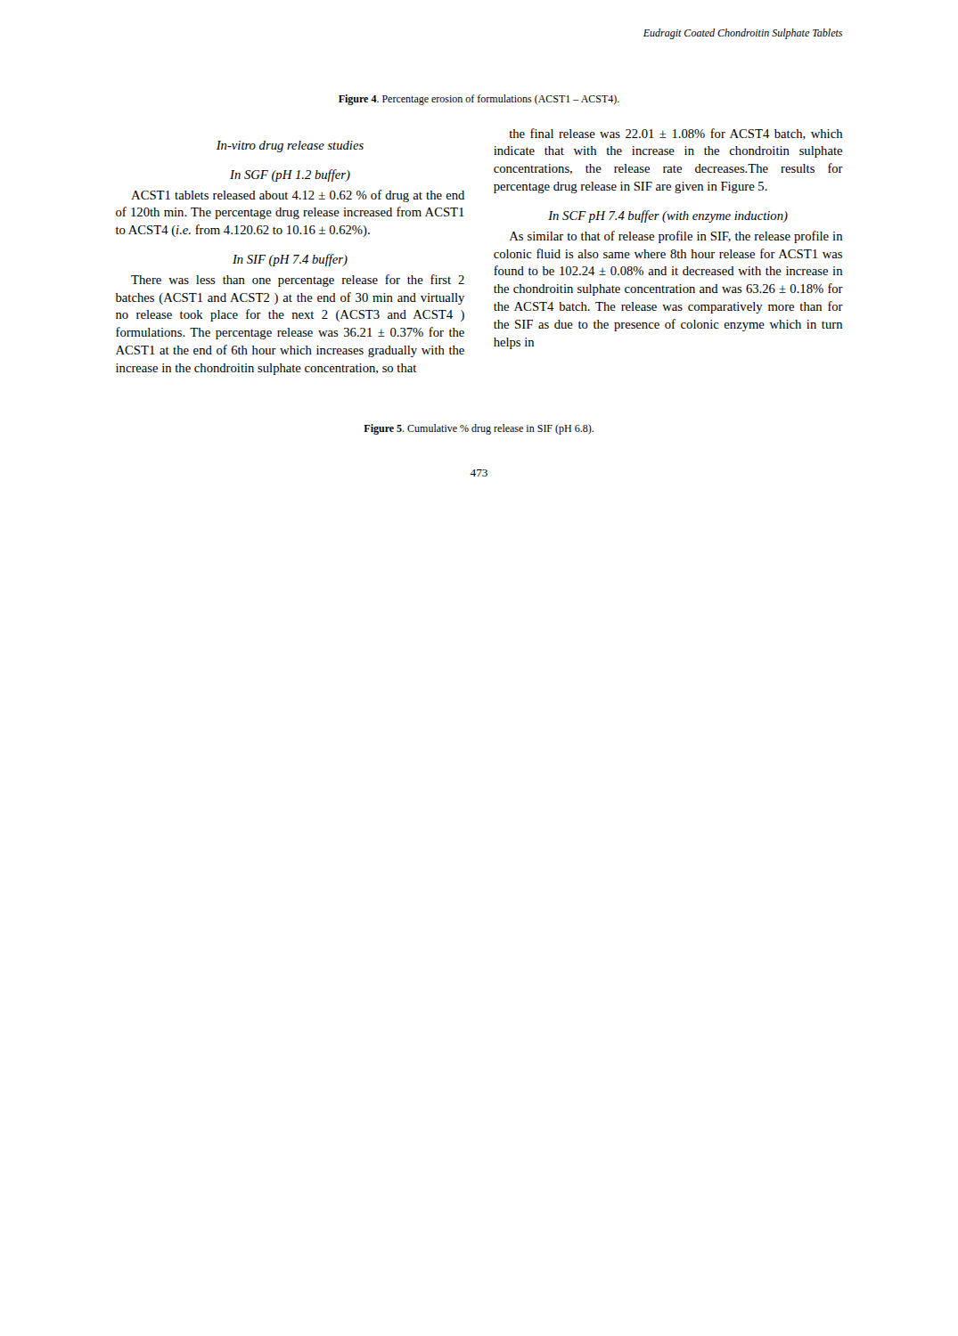Eudragit Coated Chondroitin Sulphate Tablets
Figure 4. Percentage erosion of formulations (ACST1 – ACST4).
In-vitro drug release studies
In SGF (pH 1.2 buffer)
ACST1 tablets released about 4.12 ± 0.62 % of drug at the end of 120th min. The percentage drug release increased from ACST1 to ACST4 (i.e. from 4.120.62 to 10.16 ± 0.62%).
In SIF (pH 7.4 buffer)
There was less than one percentage release for the first 2 batches (ACST1 and ACST2 ) at the end of 30 min and virtually no release took place for the next 2 (ACST3 and ACST4 ) formulations. The percentage release was 36.21 ± 0.37% for the ACST1 at the end of 6th hour which increases gradually with the increase in the chondroitin sulphate concentration, so that
the final release was 22.01 ± 1.08% for ACST4 batch, which indicate that with the increase in the chondroitin sulphate concentrations, the release rate decreases.The results for percentage drug release in SIF are given in Figure 5.
In SCF pH 7.4 buffer (with enzyme induction)
As similar to that of release profile in SIF, the release profile in colonic fluid is also same where 8th hour release for ACST1 was found to be 102.24 ± 0.08% and it decreased with the increase in the chondroitin sulphate concentration and was 63.26 ± 0.18% for the ACST4 batch. The release was comparatively more than for the SIF as due to the presence of colonic enzyme which in turn helps in
Figure 5. Cumulative % drug release in SIF (pH 6.8).
473